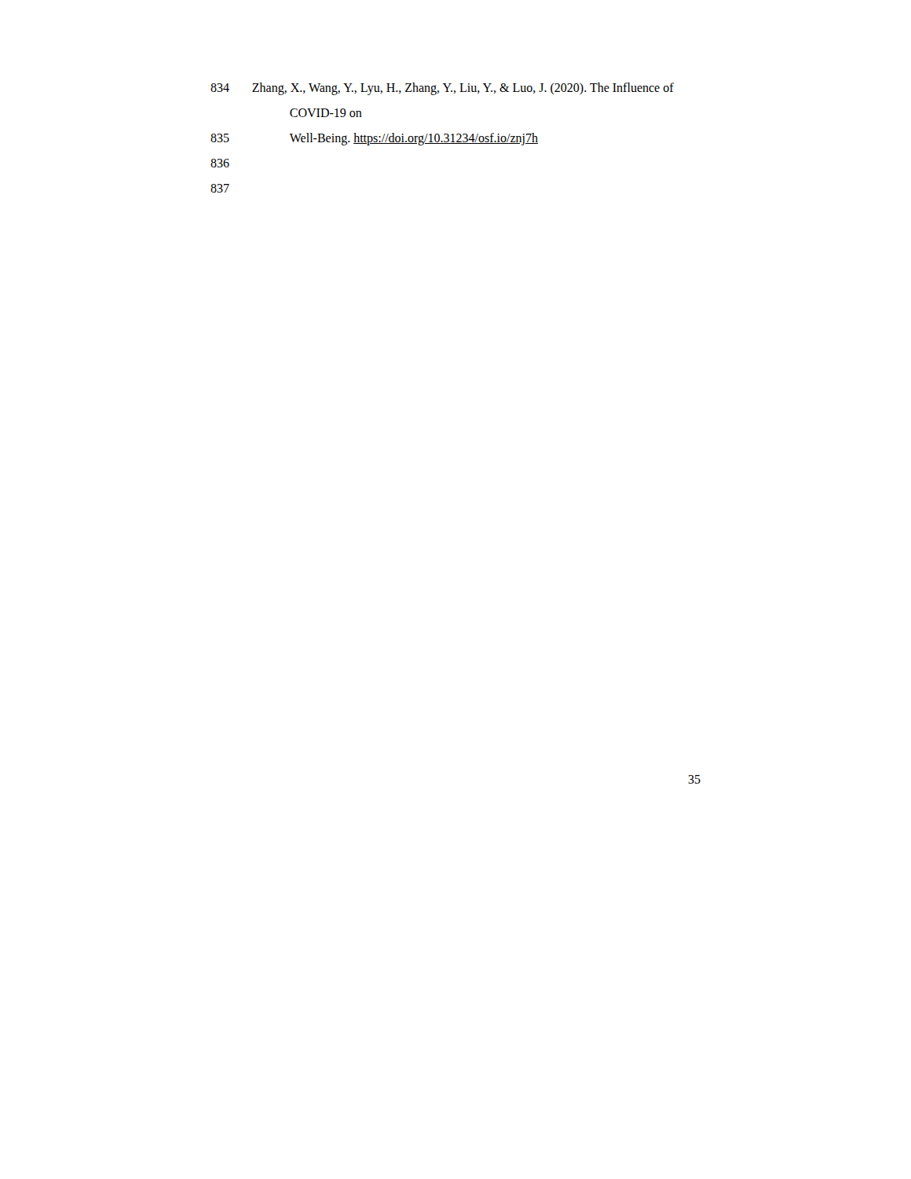834 Zhang, X., Wang, Y., Lyu, H., Zhang, Y., Liu, Y., & Luo, J. (2020). The Influence of COVID-19 on
835 Well-Being. https://doi.org/10.31234/osf.io/znj7h
836
837
35